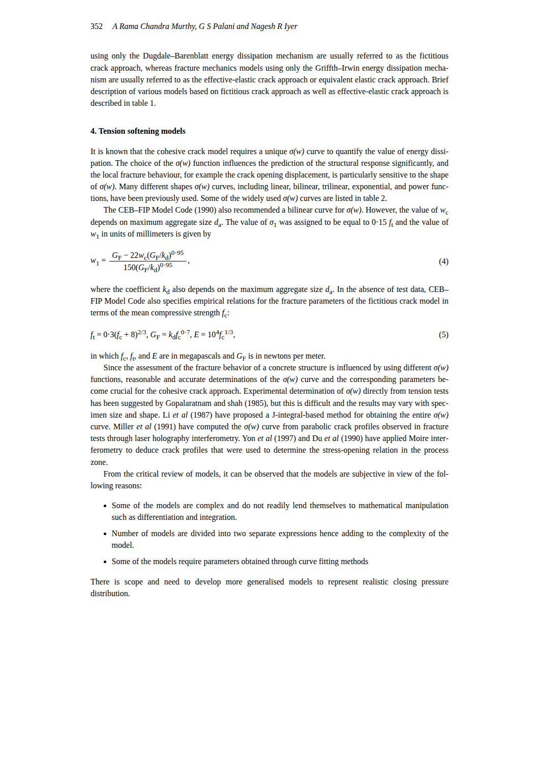352 A Rama Chandra Murthy, G S Palani and Nagesh R Iyer
using only the Dugdale–Barenblatt energy dissipation mechanism are usually referred to as the fictitious crack approach, whereas fracture mechanics models using only the Griffth–Irwin energy dissipation mechanism are usually referred to as the effective-elastic crack approach or equivalent elastic crack approach. Brief description of various models based on fictitious crack approach as well as effective-elastic crack approach is described in table 1.
4. Tension softening models
It is known that the cohesive crack model requires a unique σ(w) curve to quantify the value of energy dissipation. The choice of the σ(w) function influences the prediction of the structural response significantly, and the local fracture behaviour, for example the crack opening displacement, is particularly sensitive to the shape of σ(w). Many different shapes σ(w) curves, including linear, bilinear, trilinear, exponential, and power functions, have been previously used. Some of the widely used σ(w) curves are listed in table 2.
The CEB–FIP Model Code (1990) also recommended a bilinear curve for σ(w). However, the value of wc depends on maximum aggregate size da. The value of σ1 was assigned to be equal to 0·15 ft and the value of w1 in units of millimeters is given by
w1 = GF − 22wc(GF/kd)0·95 150(GF/kd)0·95 , (4)
where the coefficient kd also depends on the maximum aggregate size da. In the absence of test data, CEB–FIP Model Code also specifies empirical relations for the fracture parameters of the fictitious crack model in terms of the mean compressive strength fc:
ft = 0·3(fc + 8)2/3, GF = kdfc0·7, E = 104fc1/3, (5)
in which fc, ft, and E are in megapascals and GF is in newtons per meter.
Since the assessment of the fracture behavior of a concrete structure is influenced by using different σ(w) functions, reasonable and accurate determinations of the σ(w) curve and the corresponding parameters become crucial for the cohesive crack approach. Experimental determination of σ(w) directly from tension tests has been suggested by Gopalaratnam and shah (1985), but this is difficult and the results may vary with specimen size and shape. Li et al (1987) have proposed a J-integral-based method for obtaining the entire σ(w) curve. Miller et al (1991) have computed the σ(w) curve from parabolic crack profiles observed in fracture tests through laser holography interferometry. Yon et al (1997) and Du et al (1990) have applied Moire interferometry to deduce crack profiles that were used to determine the stress-opening relation in the process zone.
From the critical review of models, it can be observed that the models are subjective in view of the following reasons:
Some of the models are complex and do not readily lend themselves to mathematical manipulation such as differentiation and integration.
Number of models are divided into two separate expressions hence adding to the complexity of the model.
Some of the models require parameters obtained through curve fitting methods
There is scope and need to develop more generalised models to represent realistic closing pressure distribution.